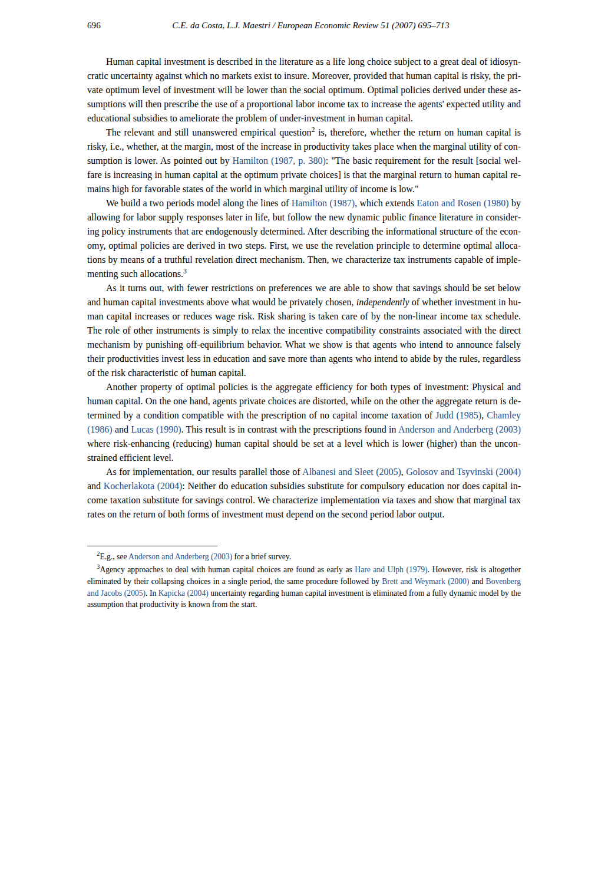696 C.E. da Costa, L.J. Maestri / European Economic Review 51 (2007) 695–713
Human capital investment is described in the literature as a life long choice subject to a great deal of idiosyncratic uncertainty against which no markets exist to insure. Moreover, provided that human capital is risky, the private optimum level of investment will be lower than the social optimum. Optimal policies derived under these assumptions will then prescribe the use of a proportional labor income tax to increase the agents' expected utility and educational subsidies to ameliorate the problem of under-investment in human capital.
The relevant and still unanswered empirical question2 is, therefore, whether the return on human capital is risky, i.e., whether, at the margin, most of the increase in productivity takes place when the marginal utility of consumption is lower. As pointed out by Hamilton (1987, p. 380): "The basic requirement for the result [social welfare is increasing in human capital at the optimum private choices] is that the marginal return to human capital remains high for favorable states of the world in which marginal utility of income is low."
We build a two periods model along the lines of Hamilton (1987), which extends Eaton and Rosen (1980) by allowing for labor supply responses later in life, but follow the new dynamic public finance literature in considering policy instruments that are endogenously determined. After describing the informational structure of the economy, optimal policies are derived in two steps. First, we use the revelation principle to determine optimal allocations by means of a truthful revelation direct mechanism. Then, we characterize tax instruments capable of implementing such allocations.3
As it turns out, with fewer restrictions on preferences we are able to show that savings should be set below and human capital investments above what would be privately chosen, independently of whether investment in human capital increases or reduces wage risk. Risk sharing is taken care of by the non-linear income tax schedule. The role of other instruments is simply to relax the incentive compatibility constraints associated with the direct mechanism by punishing off-equilibrium behavior. What we show is that agents who intend to announce falsely their productivities invest less in education and save more than agents who intend to abide by the rules, regardless of the risk characteristic of human capital.
Another property of optimal policies is the aggregate efficiency for both types of investment: Physical and human capital. On the one hand, agents private choices are distorted, while on the other the aggregate return is determined by a condition compatible with the prescription of no capital income taxation of Judd (1985), Chamley (1986) and Lucas (1990). This result is in contrast with the prescriptions found in Anderson and Anderberg (2003) where risk-enhancing (reducing) human capital should be set at a level which is lower (higher) than the unconstrained efficient level.
As for implementation, our results parallel those of Albanesi and Sleet (2005), Golosov and Tsyvinski (2004) and Kocherlakota (2004): Neither do education subsidies substitute for compulsory education nor does capital income taxation substitute for savings control. We characterize implementation via taxes and show that marginal tax rates on the return of both forms of investment must depend on the second period labor output.
2E.g., see Anderson and Anderberg (2003) for a brief survey.
3Agency approaches to deal with human capital choices are found as early as Hare and Ulph (1979). However, risk is altogether eliminated by their collapsing choices in a single period, the same procedure followed by Brett and Weymark (2000) and Bovenberg and Jacobs (2005). In Kapicka (2004) uncertainty regarding human capital investment is eliminated from a fully dynamic model by the assumption that productivity is known from the start.